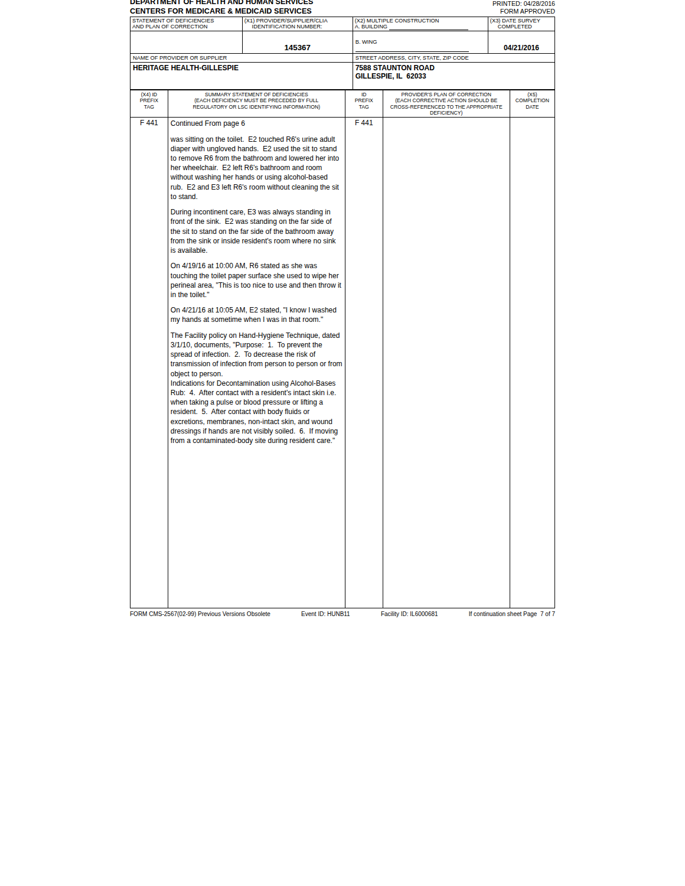PRINTED: 04/28/2016
FORM APPROVED
DEPARTMENT OF HEALTH AND HUMAN SERVICES
CENTERS FOR MEDICARE & MEDICAID SERVICES
| STATEMENT OF DEFICIENCIES AND PLAN OF CORRECTION | (X1) PROVIDER/SUPPLIER/CLIA IDENTIFICATION NUMBER: | (X2) MULTIPLE CONSTRUCTION A. BUILDING | (X3) DATE SURVEY COMPLETED |
| | 145367 | B. WING | 04/21/2016 |
| NAME OF PROVIDER OR SUPPLIER | STREET ADDRESS, CITY, STATE, ZIP CODE |
| HERITAGE HEALTH-GILLESPIE | 7588 STAUNTON ROAD GILLESPIE, IL 62033 |
| (X4) ID PREFIX TAG | SUMMARY STATEMENT OF DEFICIENCIES (EACH DEFICIENCY MUST BE PRECEDED BY FULL REGULATORY OR LSC IDENTIFYING INFORMATION) | ID PREFIX TAG | PROVIDER'S PLAN OF CORRECTION (EACH CORRECTIVE ACTION SHOULD BE CROSS-REFERENCED TO THE APPROPRIATE DEFICIENCY) | (X5) COMPLETION DATE |
| --- | --- | --- | --- | --- |
| F 441 | Continued From page 6 was sitting on the toilet. E2 touched R6's urine adult diaper with ungloved hands. E2 used the sit to stand to remove R6 from the bathroom and lowered her into her wheelchair. E2 left R6's bathroom and room without washing her hands or using alcohol-based rub. E2 and E3 left R6's room without cleaning the sit to stand. During incontinent care, E3 was always standing in front of the sink. E2 was standing on the far side of the sit to stand on the far side of the bathroom away from the sink or inside resident's room where no sink is available. On 4/19/16 at 10:00 AM, R6 stated as she was touching the toilet paper surface she used to wipe her perineal area, "This is too nice to use and then throw it in the toilet." On 4/21/16 at 10:05 AM, E2 stated, "I know I washed my hands at sometime when I was in that room." The Facility policy on Hand-Hygiene Technique, dated 3/1/10, documents, "Purpose: 1. To prevent the spread of infection. 2. To decrease the risk of transmission of infection from person to person or from object to person. Indications for Decontamination using Alcohol-Bases Rub: 4. After contact with a resident's intact skin i.e. when taking a pulse or blood pressure or lifting a resident. 5. After contact with body fluids or excretions, membranes, non-intact skin, and wound dressings if hands are not visibly soiled. 6. If moving from a contaminated-body site during resident care." | F 441 | | |
FORM CMS-2567(02-99) Previous Versions Obsolete
Event ID: HUNB11
Facility ID: IL6000681
If continuation sheet Page 7 of 7